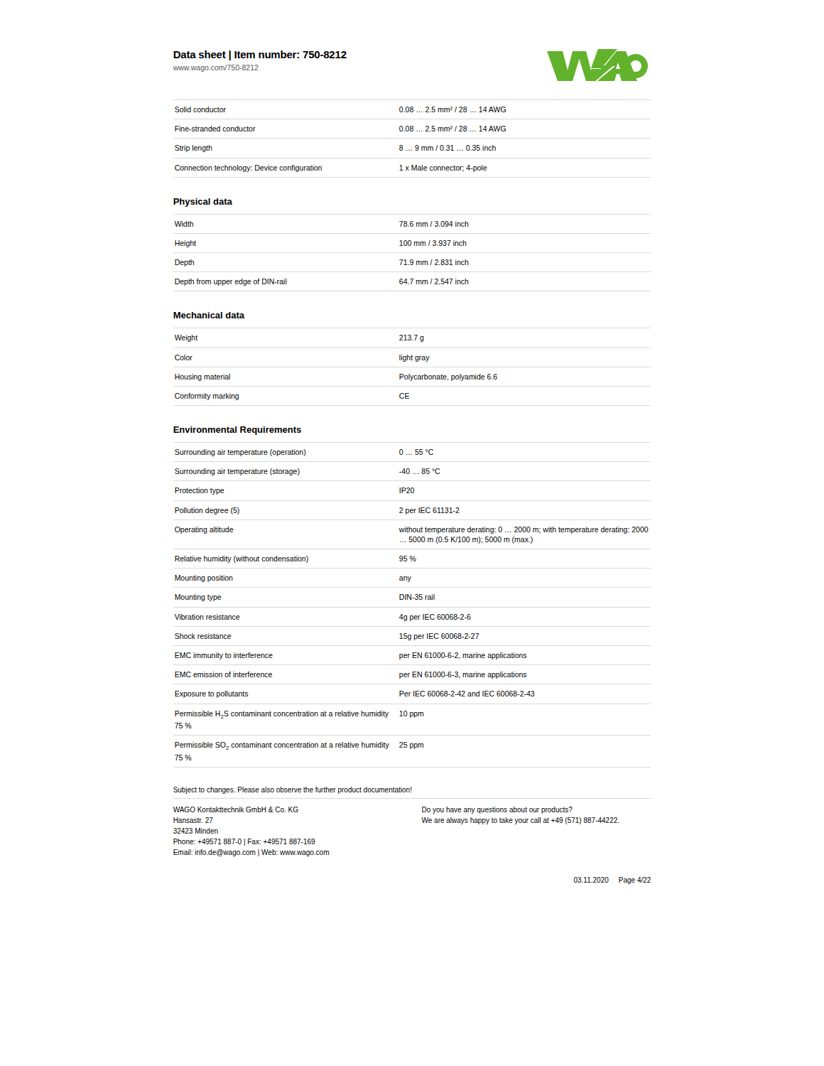Data sheet | Item number: 750-8212
www.wago.com/750-8212
| Solid conductor | 0.08 … 2.5 mm² / 28 … 14 AWG |
| Fine-stranded conductor | 0.08 … 2.5 mm² / 28 … 14 AWG |
| Strip length | 8 … 9 mm / 0.31 … 0.35 inch |
| Connection technology: Device configuration | 1 x Male connector; 4-pole |
Physical data
| Width | 78.6 mm / 3.094 inch |
| Height | 100 mm / 3.937 inch |
| Depth | 71.9 mm / 2.831 inch |
| Depth from upper edge of DIN-rail | 64.7 mm / 2.547 inch |
Mechanical data
| Weight | 213.7 g |
| Color | light gray |
| Housing material | Polycarbonate, polyamide 6.6 |
| Conformity marking | CE |
Environmental Requirements
| Surrounding air temperature (operation) | 0 … 55 °C |
| Surrounding air temperature (storage) | -40 … 85 °C |
| Protection type | IP20 |
| Pollution degree (5) | 2 per IEC 61131-2 |
| Operating altitude | without temperature derating: 0 … 2000 m; with temperature derating: 2000 … 5000 m (0.5 K/100 m); 5000 m (max.) |
| Relative humidity (without condensation) | 95 % |
| Mounting position | any |
| Mounting type | DIN-35 rail |
| Vibration resistance | 4g per IEC 60068-2-6 |
| Shock resistance | 15g per IEC 60068-2-27 |
| EMC immunity to interference | per EN 61000-6-2, marine applications |
| EMC emission of interference | per EN 61000-6-3, marine applications |
| Exposure to pollutants | Per IEC 60068-2-42 and IEC 60068-2-43 |
| Permissible H 2 S contaminant concentration at a relative humidity 75 % | 10 ppm |
| Permissible SO 2 contaminant concentration at a relative humidity 75 % | 25 ppm |
Subject to changes. Please also observe the further product documentation!
WAGO Kontakttechnik GmbH & Co. KG
Hansastr. 27
32423 Minden
Phone: +49571 887-0 | Fax: +49571 887-169
Email: info.de@wago.com | Web: www.wago.com
Do you have any questions about our products?
We are always happy to take your call at +49 (571) 887-44222.
03.11.2020 Page 4/22